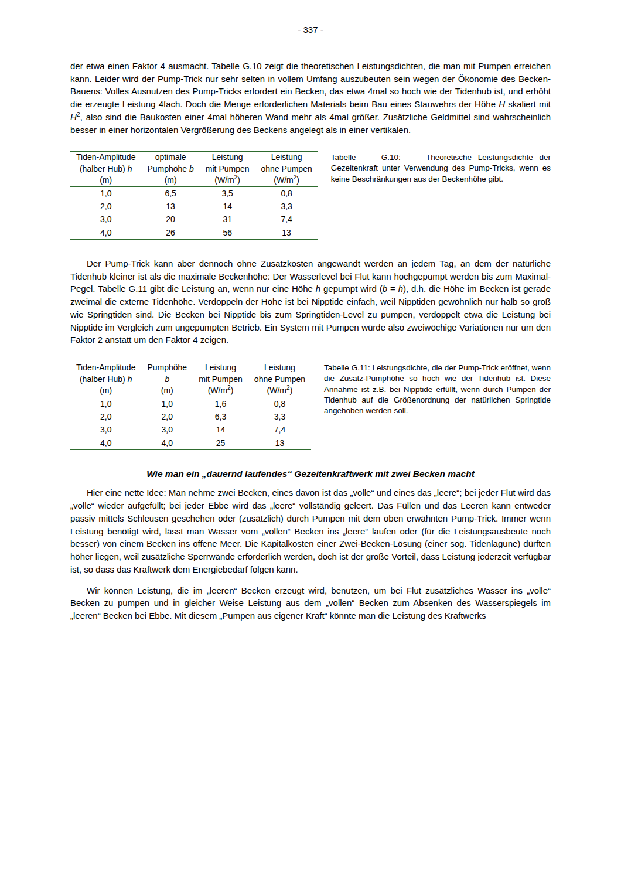- 337 -
der etwa einen Faktor 4 ausmacht. Tabelle G.10 zeigt die theoretischen Leistungsdichten, die man mit Pumpen erreichen kann. Leider wird der Pump-Trick nur sehr selten in vollem Umfang auszubeuten sein wegen der Ökonomie des Becken-Bauens: Volles Ausnutzen des Pump-Tricks erfordert ein Becken, das etwa 4mal so hoch wie der Tidenhub ist, und erhöht die erzeugte Leistung 4fach. Doch die Menge erforderlichen Materials beim Bau eines Stauwehrs der Höhe H skaliert mit H2, also sind die Baukosten einer 4mal höheren Wand mehr als 4mal größer. Zusätzliche Geldmittel sind wahrscheinlich besser in einer horizontalen Vergrößerung des Beckens angelegt als in einer vertikalen.
| Tiden-Amplitude | optimale | Leistung | Leistung |
| --- | --- | --- | --- |
| (halber Hub) h | Pumphöhe b | mit Pumpen | ohne Pumpen |
| (m) | (m) | (W/m 2 ) | (W/m 2 ) |
| 1,0 | 6,5 | 3,5 | 0,8 |
| 2,0 | 13 | 14 | 3,3 |
| 3,0 | 20 | 31 | 7,4 |
| 4,0 | 26 | 56 | 13 |
Tabelle G.10: Theoretische Leistungsdichte der Gezeitenkraft unter Verwendung des Pump-Tricks, wenn es keine Beschränkungen aus der Beckenhöhe gibt.
Der Pump-Trick kann aber dennoch ohne Zusatzkosten angewandt werden an jedem Tag, an dem der natürliche Tidenhub kleiner ist als die maximale Beckenhöhe: Der Wasserlevel bei Flut kann hochgepumpt werden bis zum Maximal-Pegel. Tabelle G.11 gibt die Leistung an, wenn nur eine Höhe h gepumpt wird (b = h), d.h. die Höhe im Becken ist gerade zweimal die externe Tidenhöhe. Verdoppeln der Höhe ist bei Nipptide einfach, weil Nipptiden gewöhnlich nur halb so groß wie Springtiden sind. Die Becken bei Nipptide bis zum Springtiden-Level zu pumpen, verdoppelt etwa die Leistung bei Nipptide im Vergleich zum ungepumpten Betrieb. Ein System mit Pumpen würde also zweiwöchige Variationen nur um den Faktor 2 anstatt um den Faktor 4 zeigen.
| Tiden-Amplitude | Pumphöhe | Leistung | Leistung |
| --- | --- | --- | --- |
| (halber Hub) h | b | mit Pumpen | ohne Pumpen |
| (m) | (m) | (W/m 2 ) | (W/m 2 ) |
| 1,0 | 1,0 | 1,6 | 0,8 |
| 2,0 | 2,0 | 6,3 | 3,3 |
| 3,0 | 3,0 | 14 | 7,4 |
| 4,0 | 4,0 | 25 | 13 |
Tabelle G.11: Leistungsdichte, die der Pump-Trick eröffnet, wenn die Zusatz-Pumphöhe so hoch wie der Tidenhub ist. Diese Annahme ist z.B. bei Nipptide erfüllt, wenn durch Pumpen der Tidenhub auf die Größenordnung der natürlichen Springtide angehoben werden soll.
Wie man ein „dauernd laufendes“ Gezeitenkraftwerk mit zwei Becken macht
Hier eine nette Idee: Man nehme zwei Becken, eines davon ist das „volle“ und eines das „leere“; bei jeder Flut wird das „volle“ wieder aufgefüllt; bei jeder Ebbe wird das „leere“ vollständig geleert. Das Füllen und das Leeren kann entweder passiv mittels Schleusen geschehen oder (zusätzlich) durch Pumpen mit dem oben erwähnten Pump-Trick. Immer wenn Leistung benötigt wird, lässt man Wasser vom „vollen“ Becken ins „leere“ laufen oder (für die Leistungsausbeute noch besser) von einem Becken ins offene Meer. Die Kapitalkosten einer Zwei-Becken-Lösung (einer sog. Tidenlagune) dürften höher liegen, weil zusätzliche Sperrwände erforderlich werden, doch ist der große Vorteil, dass Leistung jederzeit verfügbar ist, so dass das Kraftwerk dem Energiebedarf folgen kann.
Wir können Leistung, die im „leeren“ Becken erzeugt wird, benutzen, um bei Flut zusätzliches Wasser ins „volle“ Becken zu pumpen und in gleicher Weise Leistung aus dem „vollen“ Becken zum Absenken des Wasserspiegels im „leeren“ Becken bei Ebbe. Mit diesem „Pumpen aus eigener Kraft“ könnte man die Leistung des Kraftwerks